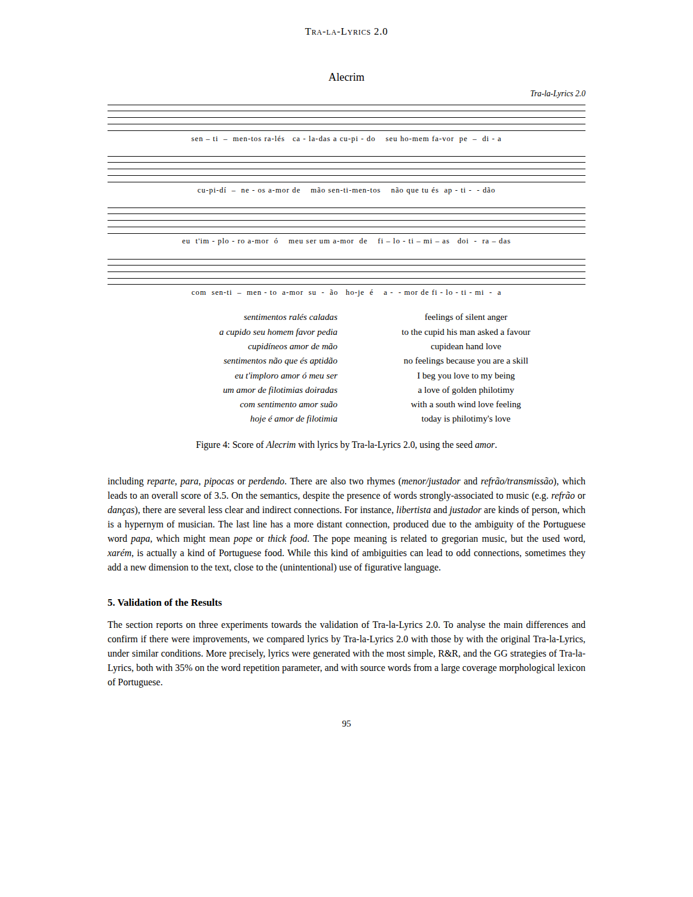Tra-la-Lyrics 2.0
Alecrim
Tra-la-Lyrics 2.0
sen – ti – men-tos ra-lés ca - la-das a cu-pi - do seu ho-mem fa-vor pe – di - a
cu-pi-dí – ne - os a-mor de mão sen-ti-men-tos não que tu és ap - ti - - dão
eu t'im - plo - ro a-mor ó meu ser um a-mor de fi – lo - ti – mi – as doi - ra – das
com sen-ti – men - to a-mor su - ão ho-je é a - - mor de fi - lo - ti - mi - a
| sentimentos ralés caladas | feelings of silent anger |
| a cupido seu homem favor pedia | to the cupid his man asked a favour |
| cupidíneos amor de mão | cupidean hand love |
| sentimentos não que és aptidão | no feelings because you are a skill |
| eu t'imploro amor ó meu ser | I beg you love to my being |
| um amor de filotimias doiradas | a love of golden philotimy |
| com sentimento amor suão | with a south wind love feeling |
| hoje é amor de filotimia | today is philotimy's love |
Figure 4: Score of Alecrim with lyrics by Tra-la-Lyrics 2.0, using the seed amor.
including reparte, para, pipocas or perdendo. There are also two rhymes (menor/justador and refrão/transmissão), which leads to an overall score of 3.5. On the semantics, despite the presence of words strongly-associated to music (e.g. refrão or danças), there are several less clear and indirect connections. For instance, libertista and justador are kinds of person, which is a hypernym of musician. The last line has a more distant connection, produced due to the ambiguity of the Portuguese word papa, which might mean pope or thick food. The pope meaning is related to gregorian music, but the used word, xarém, is actually a kind of Portuguese food. While this kind of ambiguities can lead to odd connections, sometimes they add a new dimension to the text, close to the (unintentional) use of figurative language.
5. Validation of the Results
The section reports on three experiments towards the validation of Tra-la-Lyrics 2.0. To analyse the main differences and confirm if there were improvements, we compared lyrics by Tra-la-Lyrics 2.0 with those by with the original Tra-la-Lyrics, under similar conditions. More precisely, lyrics were generated with the most simple, R&R, and the GG strategies of Tra-la-Lyrics, both with 35% on the word repetition parameter, and with source words from a large coverage morphological lexicon of Portuguese.
95